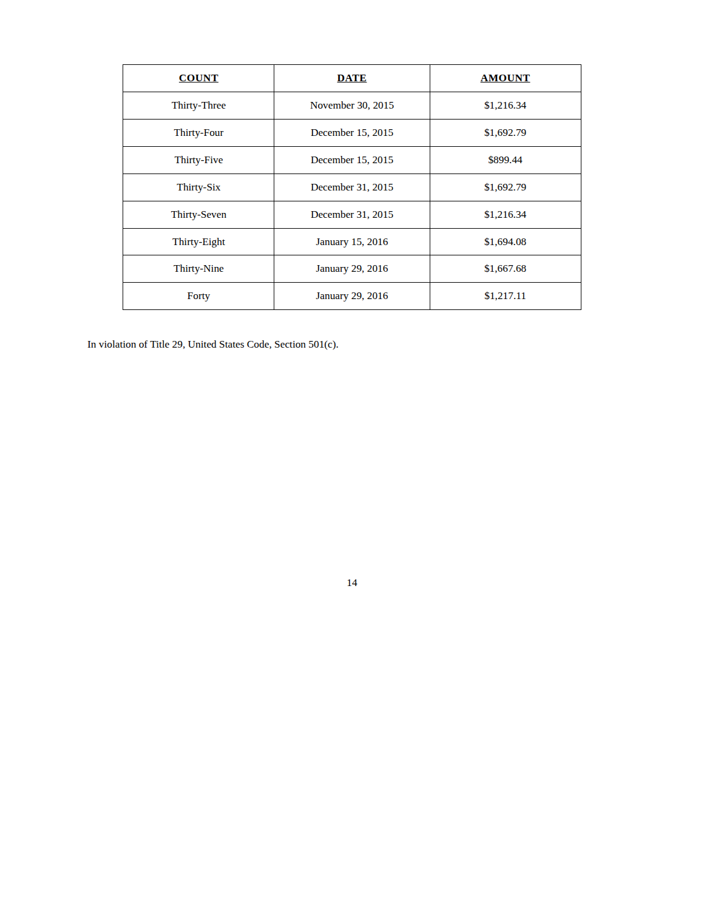| COUNT | DATE | AMOUNT |
| --- | --- | --- |
| Thirty-Three | November 30, 2015 | $1,216.34 |
| Thirty-Four | December 15, 2015 | $1,692.79 |
| Thirty-Five | December 15, 2015 | $899.44 |
| Thirty-Six | December 31, 2015 | $1,692.79 |
| Thirty-Seven | December 31, 2015 | $1,216.34 |
| Thirty-Eight | January 15, 2016 | $1,694.08 |
| Thirty-Nine | January 29, 2016 | $1,667.68 |
| Forty | January 29, 2016 | $1,217.11 |
In violation of Title 29, United States Code, Section 501(c).
14